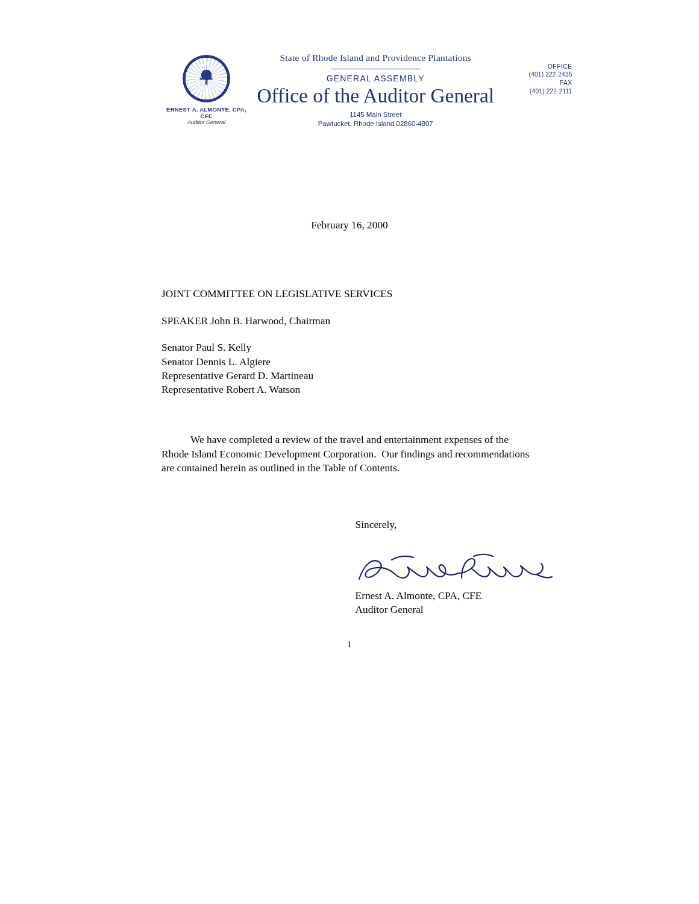ERNEST A. ALMONTE, CPA, CFE
Auditor General
State of Rhode Island and Providence Plantations
GENERAL ASSEMBLY
Office of the Auditor General
1145 Main Street
Pawtucket, Rhode Island 02860-4807
OFFICE
(401) 222-2435
FAX
(401) 222-2111
February 16, 2000
JOINT COMMITTEE ON LEGISLATIVE SERVICES
SPEAKER John B. Harwood, Chairman
Senator Paul S. Kelly
Senator Dennis L. Algiere
Representative Gerard D. Martineau
Representative Robert A. Watson
We have completed a review of the travel and entertainment expenses of the Rhode Island Economic Development Corporation. Our findings and recommendations are contained herein as outlined in the Table of Contents.
Sincerely,
Ernest A. Almonte, CPA, CFE
Auditor General
i